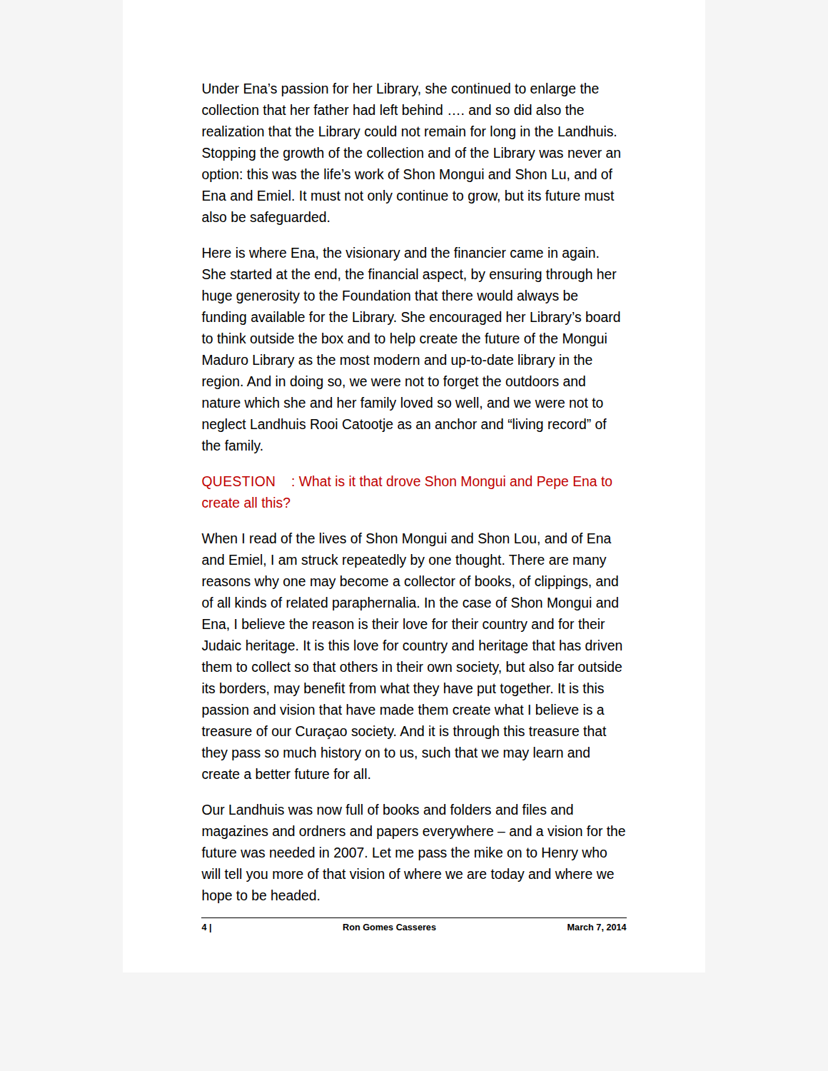Under Ena’s passion for her Library, she continued to enlarge the collection that her father had left behind …. and so did also the realization that the Library could not remain for long in the Landhuis. Stopping the growth of the collection and of the Library was never an option: this was the life’s work of Shon Mongui and Shon Lu, and of Ena and Emiel. It must not only continue to grow, but its future must also be safeguarded.
Here is where Ena, the visionary and the financier came in again. She started at the end, the financial aspect, by ensuring through her huge generosity to the Foundation that there would always be funding available for the Library. She encouraged her Library’s board to think outside the box and to help create the future of the Mongui Maduro Library as the most modern and up-to-date library in the region. And in doing so, we were not to forget the outdoors and nature which she and her family loved so well, and we were not to neglect Landhuis Rooi Catootje as an anchor and “living record” of the family.
QUESTION : What is it that drove Shon Mongui and Pepe Ena to create all this?
When I read of the lives of Shon Mongui and Shon Lou, and of Ena and Emiel, I am struck repeatedly by one thought. There are many reasons why one may become a collector of books, of clippings, and of all kinds of related paraphernalia. In the case of Shon Mongui and Ena, I believe the reason is their love for their country and for their Judaic heritage. It is this love for country and heritage that has driven them to collect so that others in their own society, but also far outside its borders, may benefit from what they have put together. It is this passion and vision that have made them create what I believe is a treasure of our Curaçao society. And it is through this treasure that they pass so much history on to us, such that we may learn and create a better future for all.
Our Landhuis was now full of books and folders and files and magazines and ordners and papers everywhere – and a vision for the future was needed in 2007. Let me pass the mike on to Henry who will tell you more of that vision of where we are today and where we hope to be headed.
4 | Ron Gomes Casseres March 7, 2014